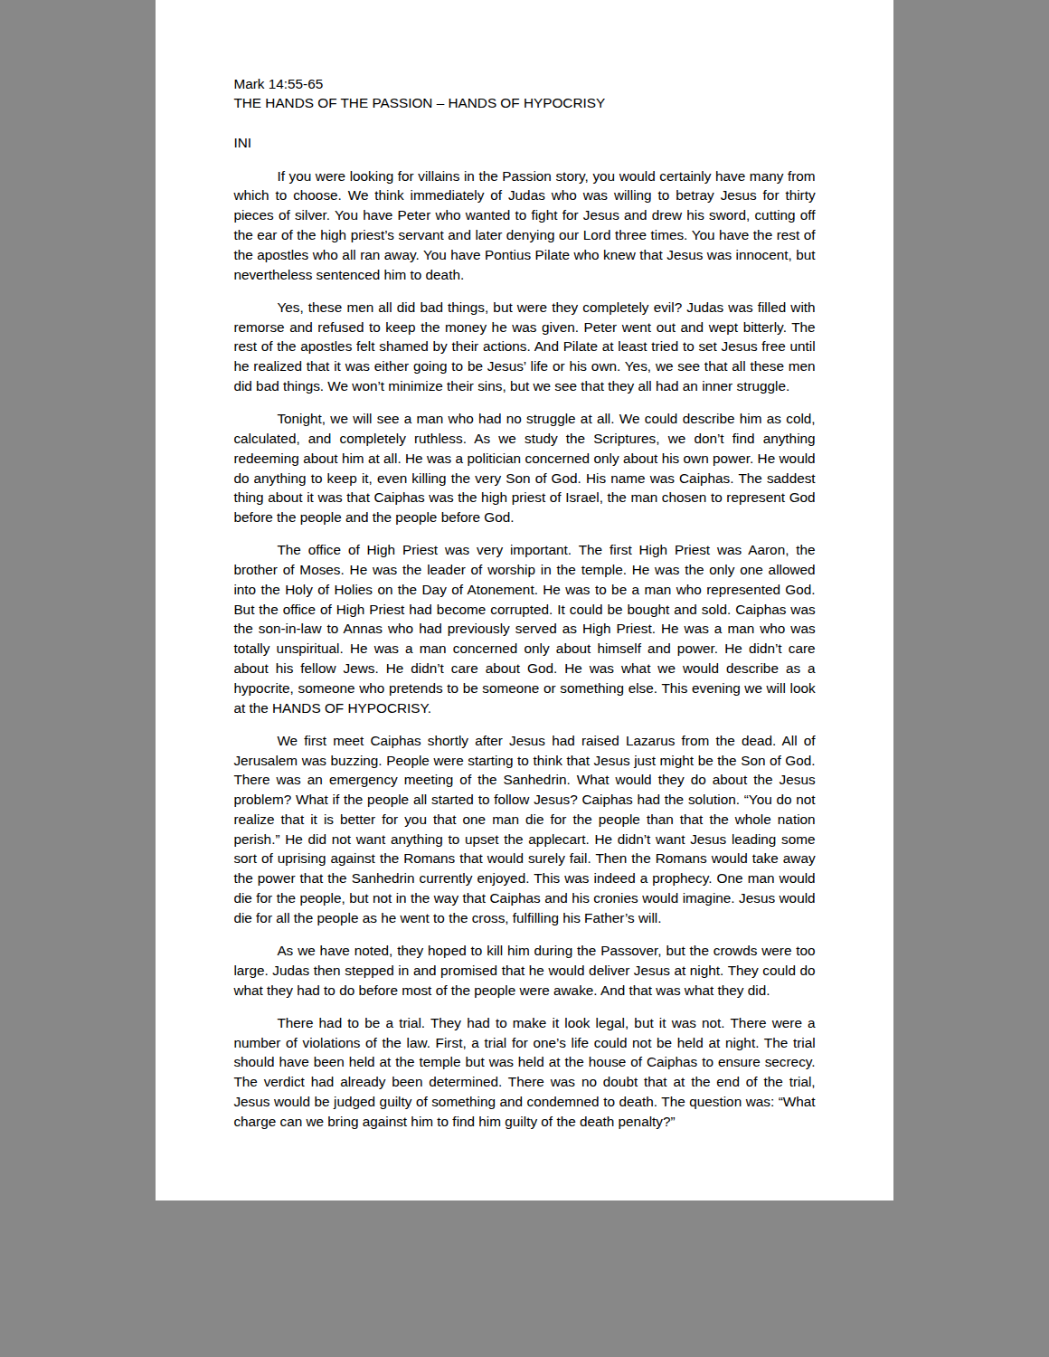Mark 14:55-65
THE HANDS OF THE PASSION – HANDS OF HYPOCRISY
INI
If you were looking for villains in the Passion story, you would certainly have many from which to choose. We think immediately of Judas who was willing to betray Jesus for thirty pieces of silver. You have Peter who wanted to fight for Jesus and drew his sword, cutting off the ear of the high priest’s servant and later denying our Lord three times. You have the rest of the apostles who all ran away. You have Pontius Pilate who knew that Jesus was innocent, but nevertheless sentenced him to death.
Yes, these men all did bad things, but were they completely evil? Judas was filled with remorse and refused to keep the money he was given. Peter went out and wept bitterly. The rest of the apostles felt shamed by their actions. And Pilate at least tried to set Jesus free until he realized that it was either going to be Jesus’ life or his own. Yes, we see that all these men did bad things. We won’t minimize their sins, but we see that they all had an inner struggle.
Tonight, we will see a man who had no struggle at all. We could describe him as cold, calculated, and completely ruthless. As we study the Scriptures, we don’t find anything redeeming about him at all. He was a politician concerned only about his own power. He would do anything to keep it, even killing the very Son of God. His name was Caiphas. The saddest thing about it was that Caiphas was the high priest of Israel, the man chosen to represent God before the people and the people before God.
The office of High Priest was very important. The first High Priest was Aaron, the brother of Moses. He was the leader of worship in the temple. He was the only one allowed into the Holy of Holies on the Day of Atonement. He was to be a man who represented God. But the office of High Priest had become corrupted. It could be bought and sold. Caiphas was the son-in-law to Annas who had previously served as High Priest. He was a man who was totally unspiritual. He was a man concerned only about himself and power. He didn’t care about his fellow Jews. He didn’t care about God. He was what we would describe as a hypocrite, someone who pretends to be someone or something else. This evening we will look at the HANDS OF HYPOCRISY.
We first meet Caiphas shortly after Jesus had raised Lazarus from the dead. All of Jerusalem was buzzing. People were starting to think that Jesus just might be the Son of God. There was an emergency meeting of the Sanhedrin. What would they do about the Jesus problem? What if the people all started to follow Jesus? Caiphas had the solution. “You do not realize that it is better for you that one man die for the people than that the whole nation perish.” He did not want anything to upset the applecart. He didn’t want Jesus leading some sort of uprising against the Romans that would surely fail. Then the Romans would take away the power that the Sanhedrin currently enjoyed. This was indeed a prophecy. One man would die for the people, but not in the way that Caiphas and his cronies would imagine. Jesus would die for all the people as he went to the cross, fulfilling his Father’s will.
As we have noted, they hoped to kill him during the Passover, but the crowds were too large. Judas then stepped in and promised that he would deliver Jesus at night. They could do what they had to do before most of the people were awake. And that was what they did.
There had to be a trial. They had to make it look legal, but it was not. There were a number of violations of the law. First, a trial for one’s life could not be held at night. The trial should have been held at the temple but was held at the house of Caiphas to ensure secrecy. The verdict had already been determined. There was no doubt that at the end of the trial, Jesus would be judged guilty of something and condemned to death. The question was: “What charge can we bring against him to find him guilty of the death penalty?”